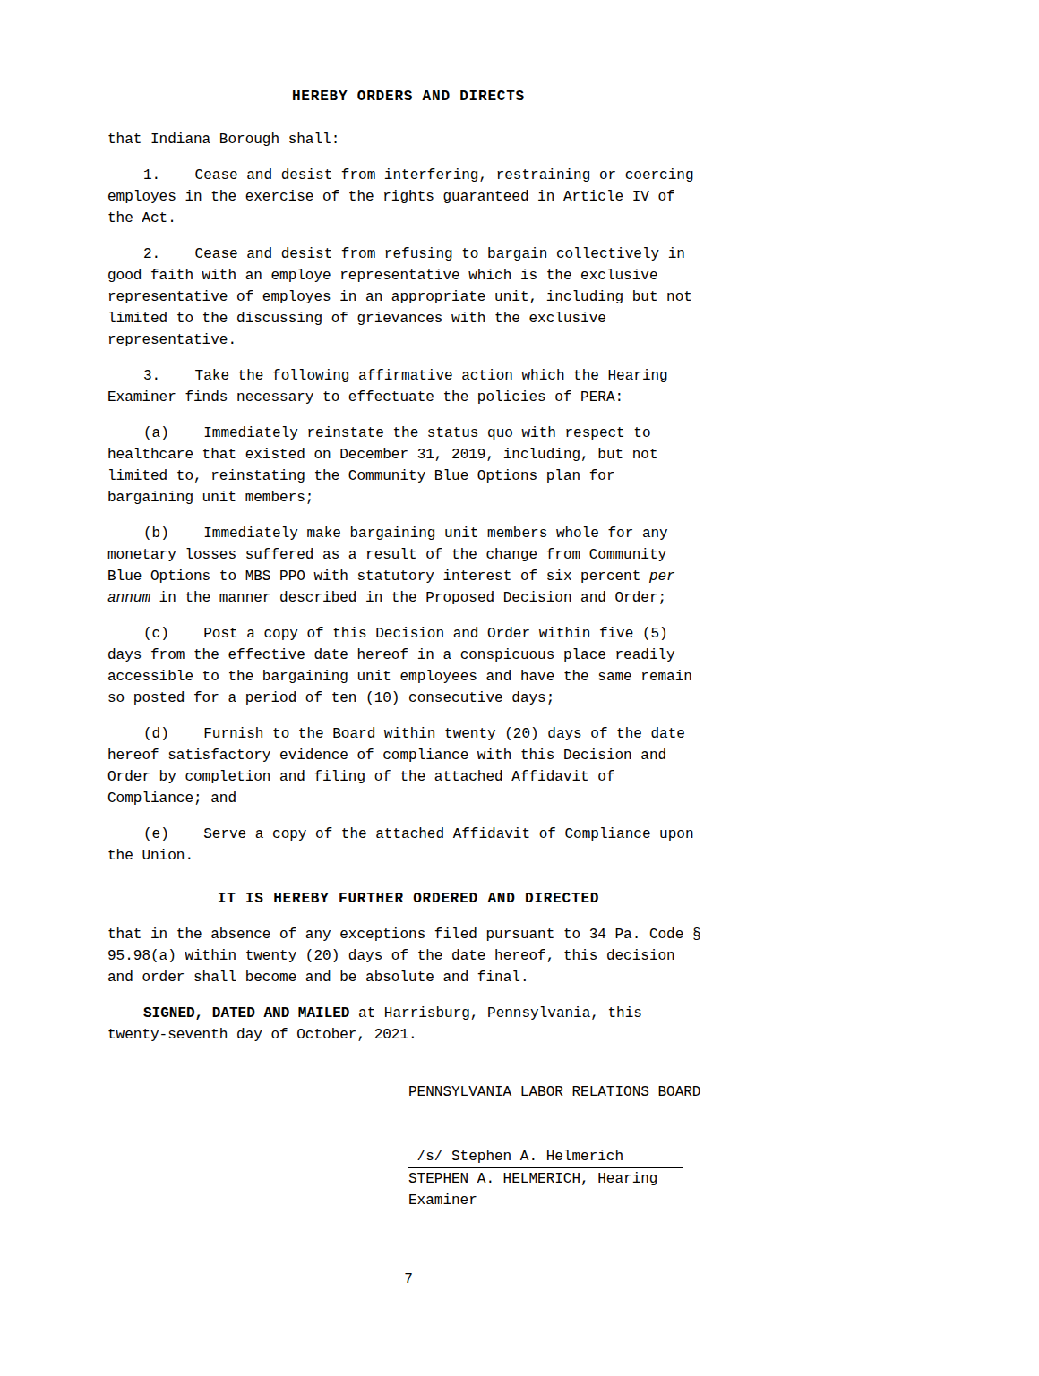HEREBY ORDERS AND DIRECTS
that Indiana Borough shall:
1. Cease and desist from interfering, restraining or coercing employes in the exercise of the rights guaranteed in Article IV of the Act.
2. Cease and desist from refusing to bargain collectively in good faith with an employe representative which is the exclusive representative of employes in an appropriate unit, including but not limited to the discussing of grievances with the exclusive representative.
3. Take the following affirmative action which the Hearing Examiner finds necessary to effectuate the policies of PERA:
(a) Immediately reinstate the status quo with respect to healthcare that existed on December 31, 2019, including, but not limited to, reinstating the Community Blue Options plan for bargaining unit members;
(b) Immediately make bargaining unit members whole for any monetary losses suffered as a result of the change from Community Blue Options to MBS PPO with statutory interest of six percent per annum in the manner described in the Proposed Decision and Order;
(c) Post a copy of this Decision and Order within five (5) days from the effective date hereof in a conspicuous place readily accessible to the bargaining unit employees and have the same remain so posted for a period of ten (10) consecutive days;
(d) Furnish to the Board within twenty (20) days of the date hereof satisfactory evidence of compliance with this Decision and Order by completion and filing of the attached Affidavit of Compliance; and
(e) Serve a copy of the attached Affidavit of Compliance upon the Union.
IT IS HEREBY FURTHER ORDERED AND DIRECTED
that in the absence of any exceptions filed pursuant to 34 Pa. Code § 95.98(a) within twenty (20) days of the date hereof, this decision and order shall become and be absolute and final.
SIGNED, DATED AND MAILED at Harrisburg, Pennsylvania, this twenty-seventh day of October, 2021.
PENNSYLVANIA LABOR RELATIONS BOARD
/s/ Stephen A. Helmerich
STEPHEN A. HELMERICH, Hearing Examiner
7